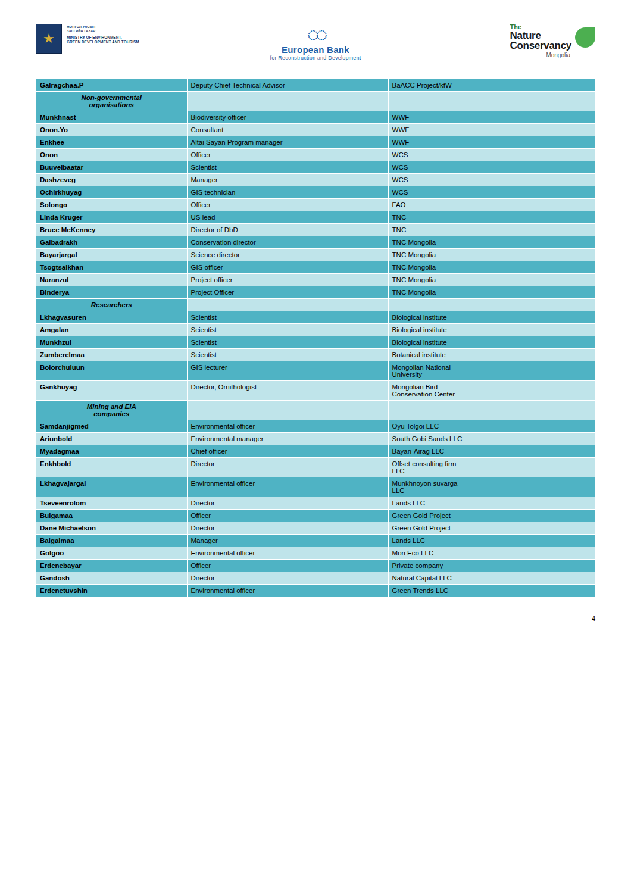★
МОНГОЛ УЛСЫН
ЗАСГИЙН ГАЗАР MINISTRY OF ENVIRONMENT,
GREEN DEVELOPMENT AND TOURISM
◌◌
European Bank
for Reconstruction and Development
The
Nature
Conservancy
Mongolia
| Galragchaa.P | Deputy Chief Technical Advisor | BaACC Project/kfW |
| Non-governmental organisations | | |
| Munkhnast | Biodiversity officer | WWF |
| Onon.Yo | Consultant | WWF |
| Enkhee | Altai Sayan Program manager | WWF |
| Onon | Officer | WCS |
| Buuveibaatar | Scientist | WCS |
| Dashzeveg | Manager | WCS |
| Ochirkhuyag | GIS technician | WCS |
| Solongo | Officer | FAO |
| Linda Kruger | US lead | TNC |
| Bruce McKenney | Director of DbD | TNC |
| Galbadrakh | Conservation director | TNC Mongolia |
| Bayarjargal | Science director | TNC Mongolia |
| Tsogtsaikhan | GIS officer | TNC Mongolia |
| Naranzul | Project officer | TNC Mongolia |
| Binderya | Project Officer | TNC Mongolia |
| Researchers | | |
| Lkhagvasuren | Scientist | Biological institute |
| Amgalan | Scientist | Biological institute |
| Munkhzul | Scientist | Biological institute |
| Zumberelmaa | Scientist | Botanical institute |
| Bolorchuluun | GIS lecturer | Mongolian National University |
| Gankhuyag | Director, Ornithologist | Mongolian Bird Conservation Center |
| Mining and EIA companies | | |
| Samdanjigmed | Environmental officer | Oyu Tolgoi LLC |
| Ariunbold | Environmental manager | South Gobi Sands LLC |
| Myadagmaa | Chief officer | Bayan-Airag LLC |
| Enkhbold | Director | Offset consulting firm LLC |
| Lkhagvajargal | Environmental officer | Munkhnoyon suvarga LLC |
| Tseveenrolom | Director | Lands LLC |
| Bulgamaa | Officer | Green Gold Project |
| Dane Michaelson | Director | Green Gold Project |
| Baigalmaa | Manager | Lands LLC |
| Golgoo | Environmental officer | Mon Eco LLC |
| Erdenebayar | Officer | Private company |
| Gandosh | Director | Natural Capital LLC |
| Erdenetuvshin | Environmental officer | Green Trends LLC |
4